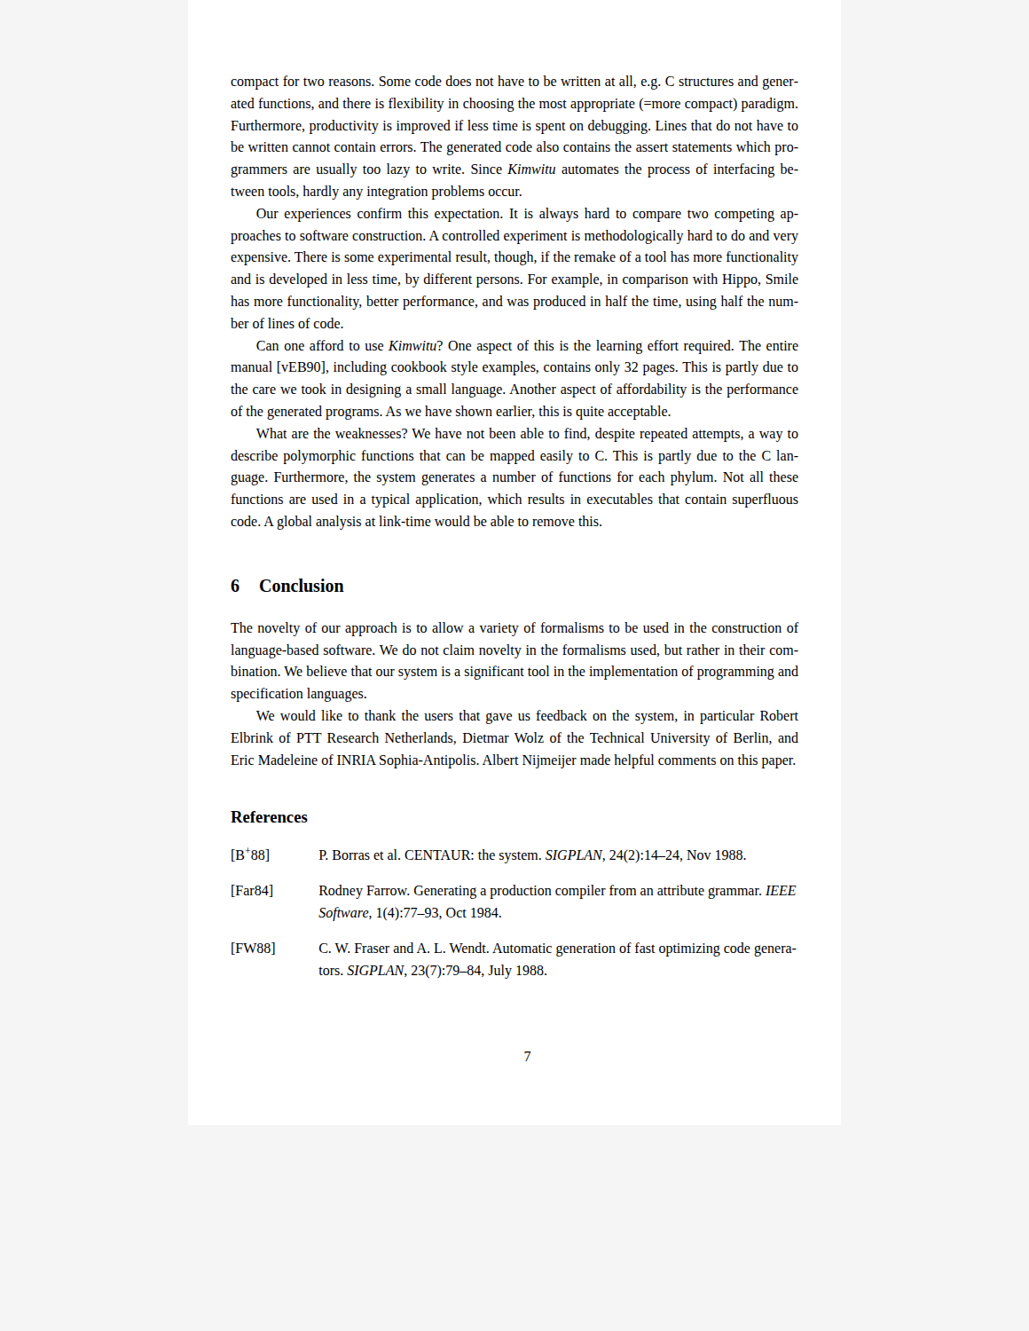compact for two reasons. Some code does not have to be written at all, e.g. C structures and generated functions, and there is flexibility in choosing the most appropriate (=more compact) paradigm. Furthermore, productivity is improved if less time is spent on debugging. Lines that do not have to be written cannot contain errors. The generated code also contains the assert statements which programmers are usually too lazy to write. Since Kimwitu automates the process of interfacing between tools, hardly any integration problems occur.
Our experiences confirm this expectation. It is always hard to compare two competing approaches to software construction. A controlled experiment is methodologically hard to do and very expensive. There is some experimental result, though, if the remake of a tool has more functionality and is developed in less time, by different persons. For example, in comparison with Hippo, Smile has more functionality, better performance, and was produced in half the time, using half the number of lines of code.
Can one afford to use Kimwitu? One aspect of this is the learning effort required. The entire manual [vEB90], including cookbook style examples, contains only 32 pages. This is partly due to the care we took in designing a small language. Another aspect of affordability is the performance of the generated programs. As we have shown earlier, this is quite acceptable.
What are the weaknesses? We have not been able to find, despite repeated attempts, a way to describe polymorphic functions that can be mapped easily to C. This is partly due to the C language. Furthermore, the system generates a number of functions for each phylum. Not all these functions are used in a typical application, which results in executables that contain superfluous code. A global analysis at link-time would be able to remove this.
6 Conclusion
The novelty of our approach is to allow a variety of formalisms to be used in the construction of language-based software. We do not claim novelty in the formalisms used, but rather in their combination. We believe that our system is a significant tool in the implementation of programming and specification languages.
We would like to thank the users that gave us feedback on the system, in particular Robert Elbrink of PTT Research Netherlands, Dietmar Wolz of the Technical University of Berlin, and Eric Madeleine of INRIA Sophia-Antipolis. Albert Nijmeijer made helpful comments on this paper.
References
[B+88]
P. Borras et al. CENTAUR: the system. SIGPLAN, 24(2):14–24, Nov 1988.
[Far84]
Rodney Farrow. Generating a production compiler from an attribute grammar. IEEE Software, 1(4):77–93, Oct 1984.
[FW88]
C. W. Fraser and A. L. Wendt. Automatic generation of fast optimizing code generators. SIGPLAN, 23(7):79–84, July 1988.
7